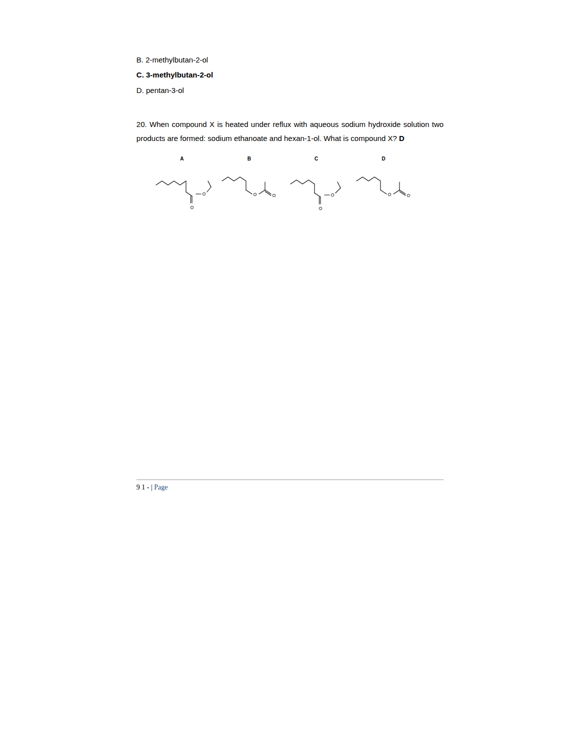B. 2-methylbutan-2-ol
C. 3-methylbutan-2-ol
D. pentan-3-ol
20. When compound X is heated under reflux with aqueous sodium hydroxide solution two products are formed: sodium ethanoate and hexan-1-ol. What is compound X? D
A B C D
O O
O O
O O
O O
9 1 - | Page